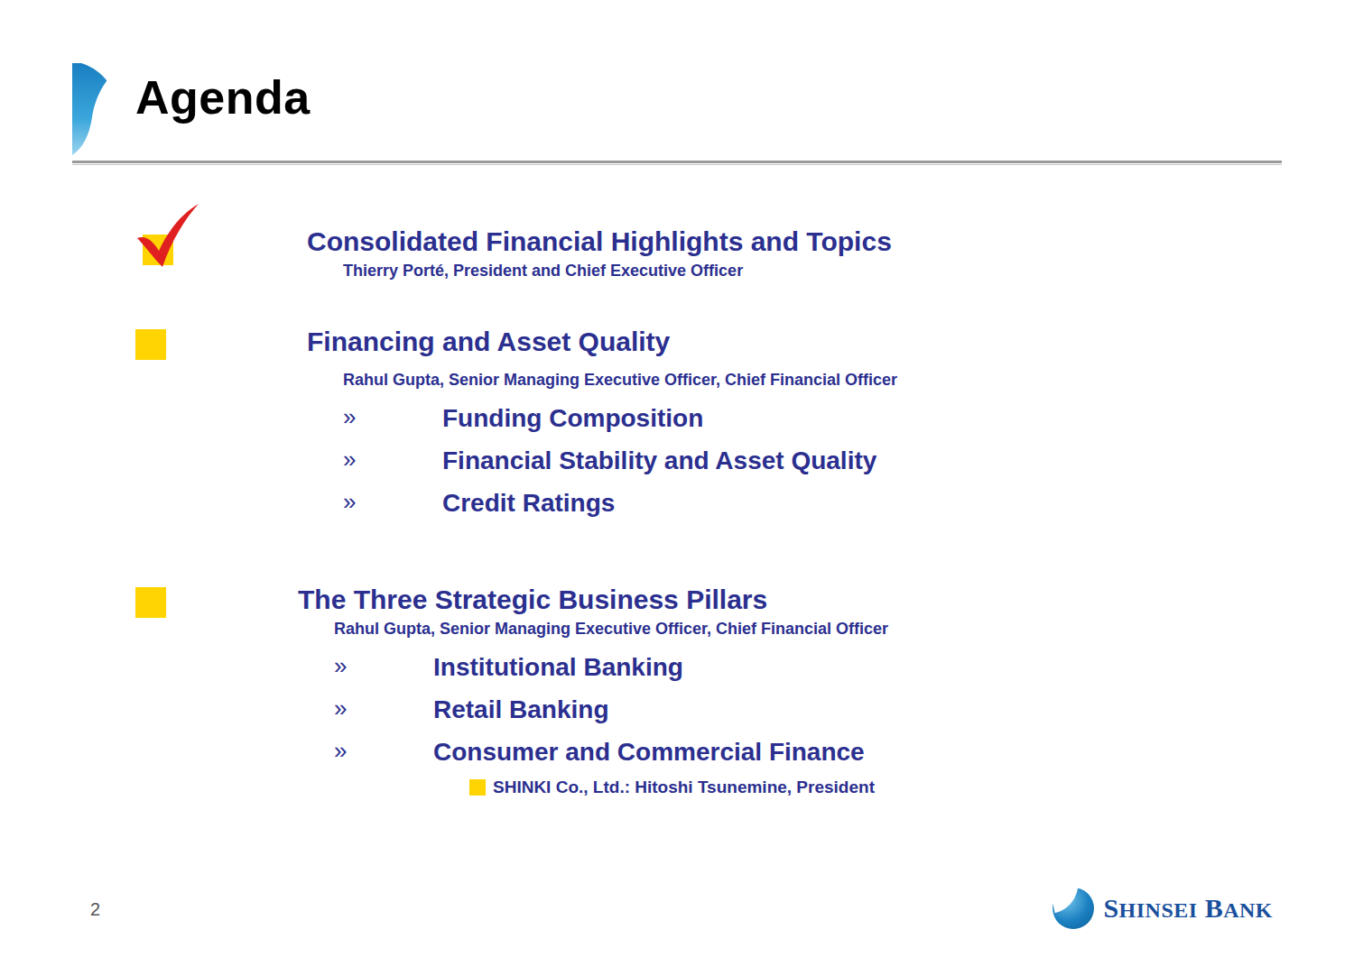Agenda
Consolidated Financial Highlights and Topics
Thierry Porté, President and Chief Executive Officer
Financing and Asset Quality
Rahul Gupta, Senior Managing Executive Officer, Chief Financial Officer
Funding Composition
Financial Stability and Asset Quality
Credit Ratings
The Three Strategic Business Pillars
Rahul Gupta, Senior Managing Executive Officer, Chief Financial Officer
Institutional Banking
Retail Banking
Consumer and Commercial Finance
SHINKI Co., Ltd.: Hitoshi Tsunemine, President
2
SHINSEI BANK